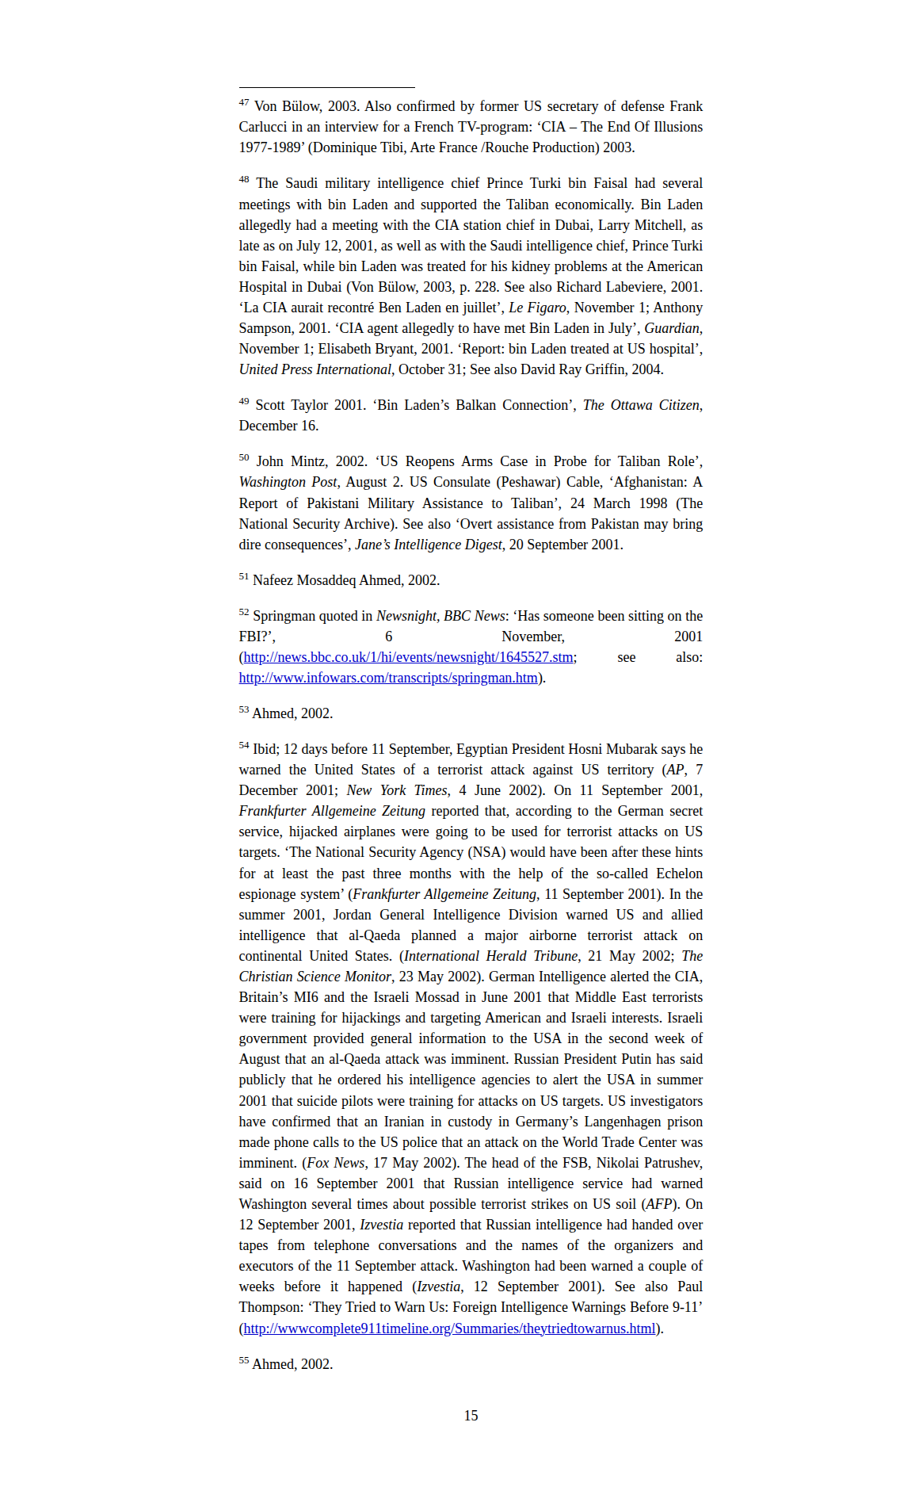47 Von Bülow, 2003. Also confirmed by former US secretary of defense Frank Carlucci in an interview for a French TV-program: ‘CIA – The End Of Illusions 1977-1989’ (Dominique Tibi, Arte France /Rouche Production) 2003.
48 The Saudi military intelligence chief Prince Turki bin Faisal had several meetings with bin Laden and supported the Taliban economically. Bin Laden allegedly had a meeting with the CIA station chief in Dubai, Larry Mitchell, as late as on July 12, 2001, as well as with the Saudi intelligence chief, Prince Turki bin Faisal, while bin Laden was treated for his kidney problems at the American Hospital in Dubai (Von Bülow, 2003, p. 228. See also Richard Labeviere, 2001. ‘La CIA aurait recontré Ben Laden en juillet’, Le Figaro, November 1; Anthony Sampson, 2001. ‘CIA agent allegedly to have met Bin Laden in July’, Guardian, November 1; Elisabeth Bryant, 2001. ‘Report: bin Laden treated at US hospital’, United Press International, October 31; See also David Ray Griffin, 2004.
49 Scott Taylor 2001. ‘Bin Laden’s Balkan Connection’, The Ottawa Citizen, December 16.
50 John Mintz, 2002. ‘US Reopens Arms Case in Probe for Taliban Role’, Washington Post, August 2. US Consulate (Peshawar) Cable, ‘Afghanistan: A Report of Pakistani Military Assistance to Taliban’, 24 March 1998 (The National Security Archive). See also ‘Overt assistance from Pakistan may bring dire consequences’, Jane’s Intelligence Digest, 20 September 2001.
51 Nafeez Mosaddeq Ahmed, 2002.
52 Springman quoted in Newsnight, BBC News: ‘Has someone been sitting on the FBI?’, 6 November, 2001 (http://news.bbc.co.uk/1/hi/events/newsnight/1645527.stm; see also: http://www.infowars.com/transcripts/springman.htm).
53 Ahmed, 2002.
54 Ibid; 12 days before 11 September, Egyptian President Hosni Mubarak says he warned the United States of a terrorist attack against US territory (AP, 7 December 2001; New York Times, 4 June 2002). On 11 September 2001, Frankfurter Allgemeine Zeitung reported that, according to the German secret service, hijacked airplanes were going to be used for terrorist attacks on US targets. ‘The National Security Agency (NSA) would have been after these hints for at least the past three months with the help of the so-called Echelon espionage system’ (Frankfurter Allgemeine Zeitung, 11 September 2001). In the summer 2001, Jordan General Intelligence Division warned US and allied intelligence that al-Qaeda planned a major airborne terrorist attack on continental United States. (International Herald Tribune, 21 May 2002; The Christian Science Monitor, 23 May 2002). German Intelligence alerted the CIA, Britain’s MI6 and the Israeli Mossad in June 2001 that Middle East terrorists were training for hijackings and targeting American and Israeli interests. Israeli government provided general information to the USA in the second week of August that an al-Qaeda attack was imminent. Russian President Putin has said publicly that he ordered his intelligence agencies to alert the USA in summer 2001 that suicide pilots were training for attacks on US targets. US investigators have confirmed that an Iranian in custody in Germany’s Langenhagen prison made phone calls to the US police that an attack on the World Trade Center was imminent. (Fox News, 17 May 2002). The head of the FSB, Nikolai Patrushev, said on 16 September 2001 that Russian intelligence service had warned Washington several times about possible terrorist strikes on US soil (AFP). On 12 September 2001, Izvestia reported that Russian intelligence had handed over tapes from telephone conversations and the names of the organizers and executors of the 11 September attack. Washington had been warned a couple of weeks before it happened (Izvestia, 12 September 2001). See also Paul Thompson: ‘They Tried to Warn Us: Foreign Intelligence Warnings Before 9-11’ (http://wwwcomplete911timeline.org/Summaries/theytriedtowarnus.html).
55 Ahmed, 2002.
15